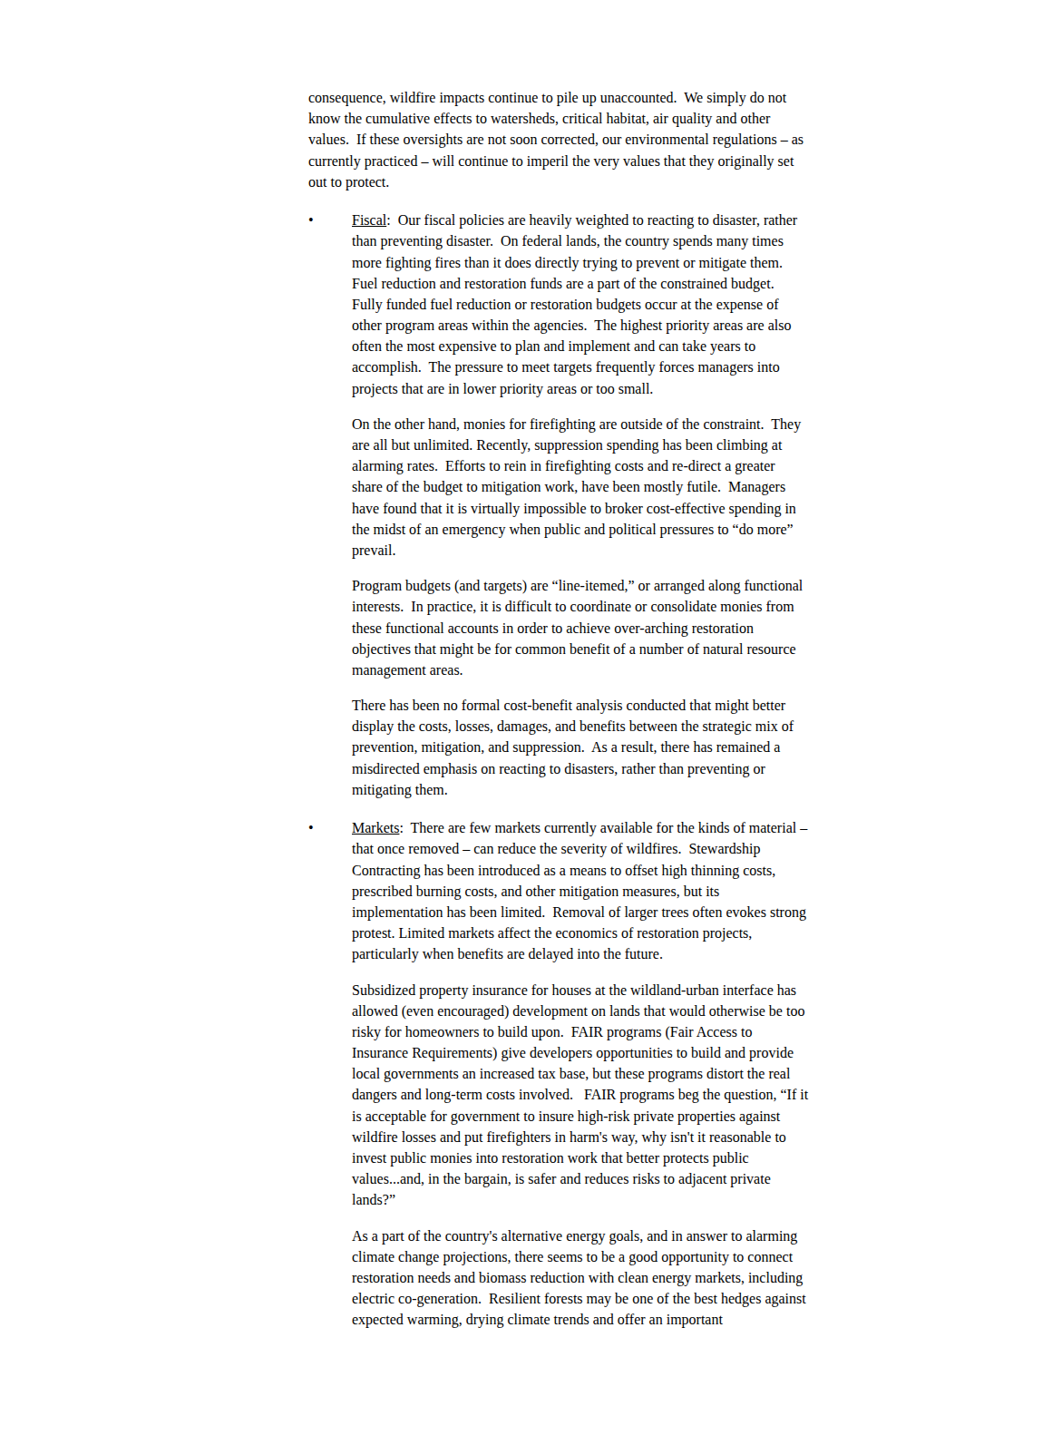consequence, wildfire impacts continue to pile up unaccounted. We simply do not know the cumulative effects to watersheds, critical habitat, air quality and other values. If these oversights are not soon corrected, our environmental regulations – as currently practiced – will continue to imperil the very values that they originally set out to protect.
Fiscal: Our fiscal policies are heavily weighted to reacting to disaster, rather than preventing disaster. On federal lands, the country spends many times more fighting fires than it does directly trying to prevent or mitigate them. Fuel reduction and restoration funds are a part of the constrained budget. Fully funded fuel reduction or restoration budgets occur at the expense of other program areas within the agencies. The highest priority areas are also often the most expensive to plan and implement and can take years to accomplish. The pressure to meet targets frequently forces managers into projects that are in lower priority areas or too small.
On the other hand, monies for firefighting are outside of the constraint. They are all but unlimited. Recently, suppression spending has been climbing at alarming rates. Efforts to rein in firefighting costs and re-direct a greater share of the budget to mitigation work, have been mostly futile. Managers have found that it is virtually impossible to broker cost-effective spending in the midst of an emergency when public and political pressures to “do more” prevail.
Program budgets (and targets) are “line-itemed,” or arranged along functional interests. In practice, it is difficult to coordinate or consolidate monies from these functional accounts in order to achieve over-arching restoration objectives that might be for common benefit of a number of natural resource management areas.
There has been no formal cost-benefit analysis conducted that might better display the costs, losses, damages, and benefits between the strategic mix of prevention, mitigation, and suppression. As a result, there has remained a misdirected emphasis on reacting to disasters, rather than preventing or mitigating them.
Markets: There are few markets currently available for the kinds of material – that once removed – can reduce the severity of wildfires. Stewardship Contracting has been introduced as a means to offset high thinning costs, prescribed burning costs, and other mitigation measures, but its implementation has been limited. Removal of larger trees often evokes strong protest. Limited markets affect the economics of restoration projects, particularly when benefits are delayed into the future.
Subsidized property insurance for houses at the wildland-urban interface has allowed (even encouraged) development on lands that would otherwise be too risky for homeowners to build upon. FAIR programs (Fair Access to Insurance Requirements) give developers opportunities to build and provide local governments an increased tax base, but these programs distort the real dangers and long-term costs involved. FAIR programs beg the question, “If it is acceptable for government to insure high-risk private properties against wildfire losses and put firefighters in harm's way, why isn't it reasonable to invest public monies into restoration work that better protects public values...and, in the bargain, is safer and reduces risks to adjacent private lands?”
As a part of the country's alternative energy goals, and in answer to alarming climate change projections, there seems to be a good opportunity to connect restoration needs and biomass reduction with clean energy markets, including electric co-generation. Resilient forests may be one of the best hedges against expected warming, drying climate trends and offer an important